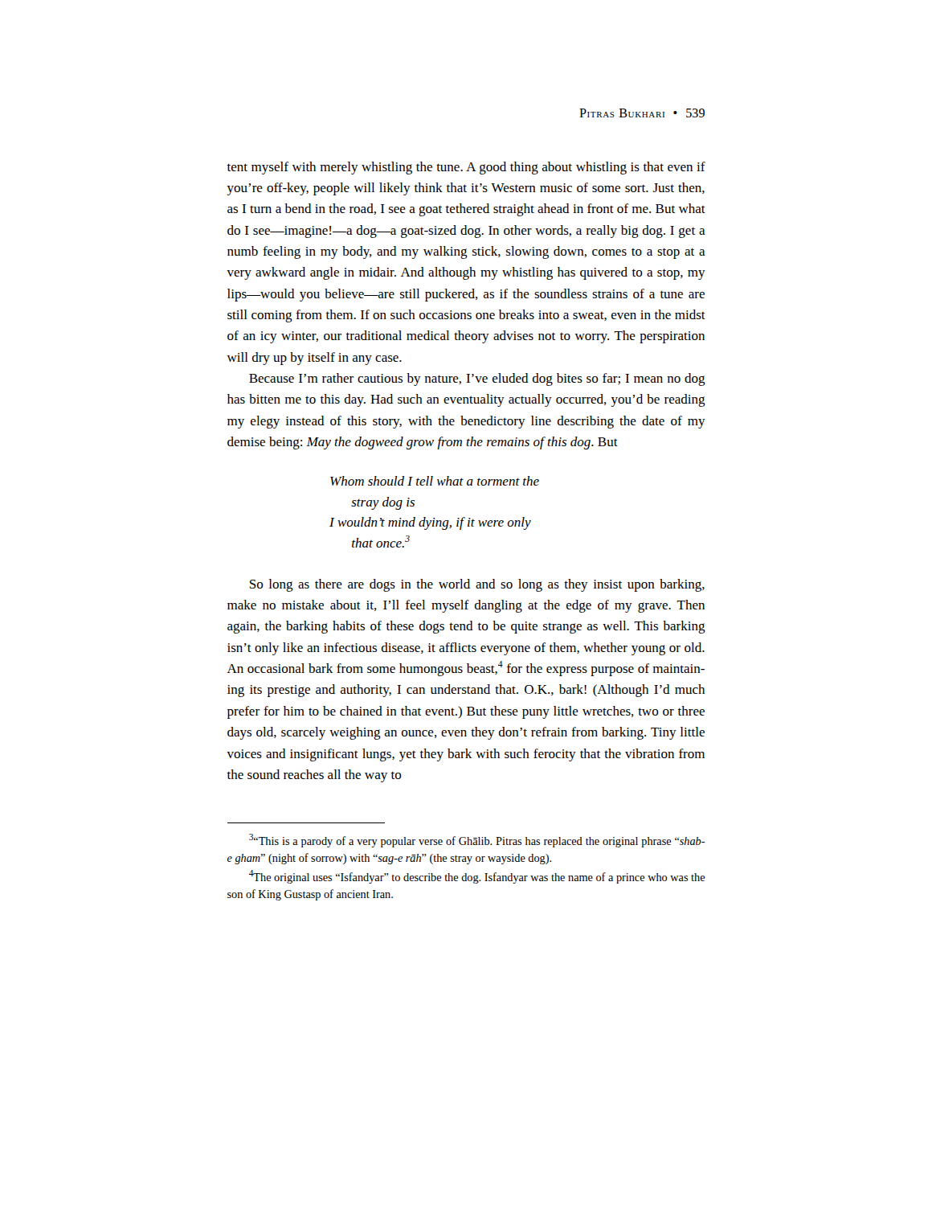Pitras Bukhari • 539
tent myself with merely whistling the tune. A good thing about whistling is that even if you’re off-key, people will likely think that it’s Western music of some sort. Just then, as I turn a bend in the road, I see a goat tethered straight ahead in front of me. But what do I see—imagine!—a dog—a goat-sized dog. In other words, a really big dog. I get a numb feeling in my body, and my walking stick, slowing down, comes to a stop at a very awkward angle in midair. And although my whistling has quivered to a stop, my lips—would you believe—are still puckered, as if the soundless strains of a tune are still coming from them. If on such occasions one breaks into a sweat, even in the midst of an icy winter, our traditional medical theory advises not to worry. The perspiration will dry up by itself in any case.
Because I’m rather cautious by nature, I’ve eluded dog bites so far; I mean no dog has bitten me to this day. Had such an eventuality actually occurred, you’d be reading my elegy instead of this story, with the benedictory line describing the date of my demise being: May the dogweed grow from the remains of this dog. But
Whom should I tell what a torment the
stray dog is
I wouldn’t mind dying, if it were only
that once.3
So long as there are dogs in the world and so long as they insist upon barking, make no mistake about it, I’ll feel myself dangling at the edge of my grave. Then again, the barking habits of these dogs tend to be quite strange as well. This barking isn’t only like an infectious disease, it afflicts everyone of them, whether young or old. An occasional bark from some humongous beast,4 for the express purpose of maintaining its prestige and authority, I can understand that. O.K., bark! (Although I’d much prefer for him to be chained in that event.) But these puny little wretches, two or three days old, scarcely weighing an ounce, even they don’t refrain from barking. Tiny little voices and insignificant lungs, yet they bark with such ferocity that the vibration from the sound reaches all the way to
3“This is a parody of a very popular verse of Ghālib. Pitras has replaced the original phrase “shab-e gham” (night of sorrow) with “sag-e rāh” (the stray or wayside dog).
4The original uses “Isfandyar” to describe the dog. Isfandyar was the name of a prince who was the son of King Gustasp of ancient Iran.